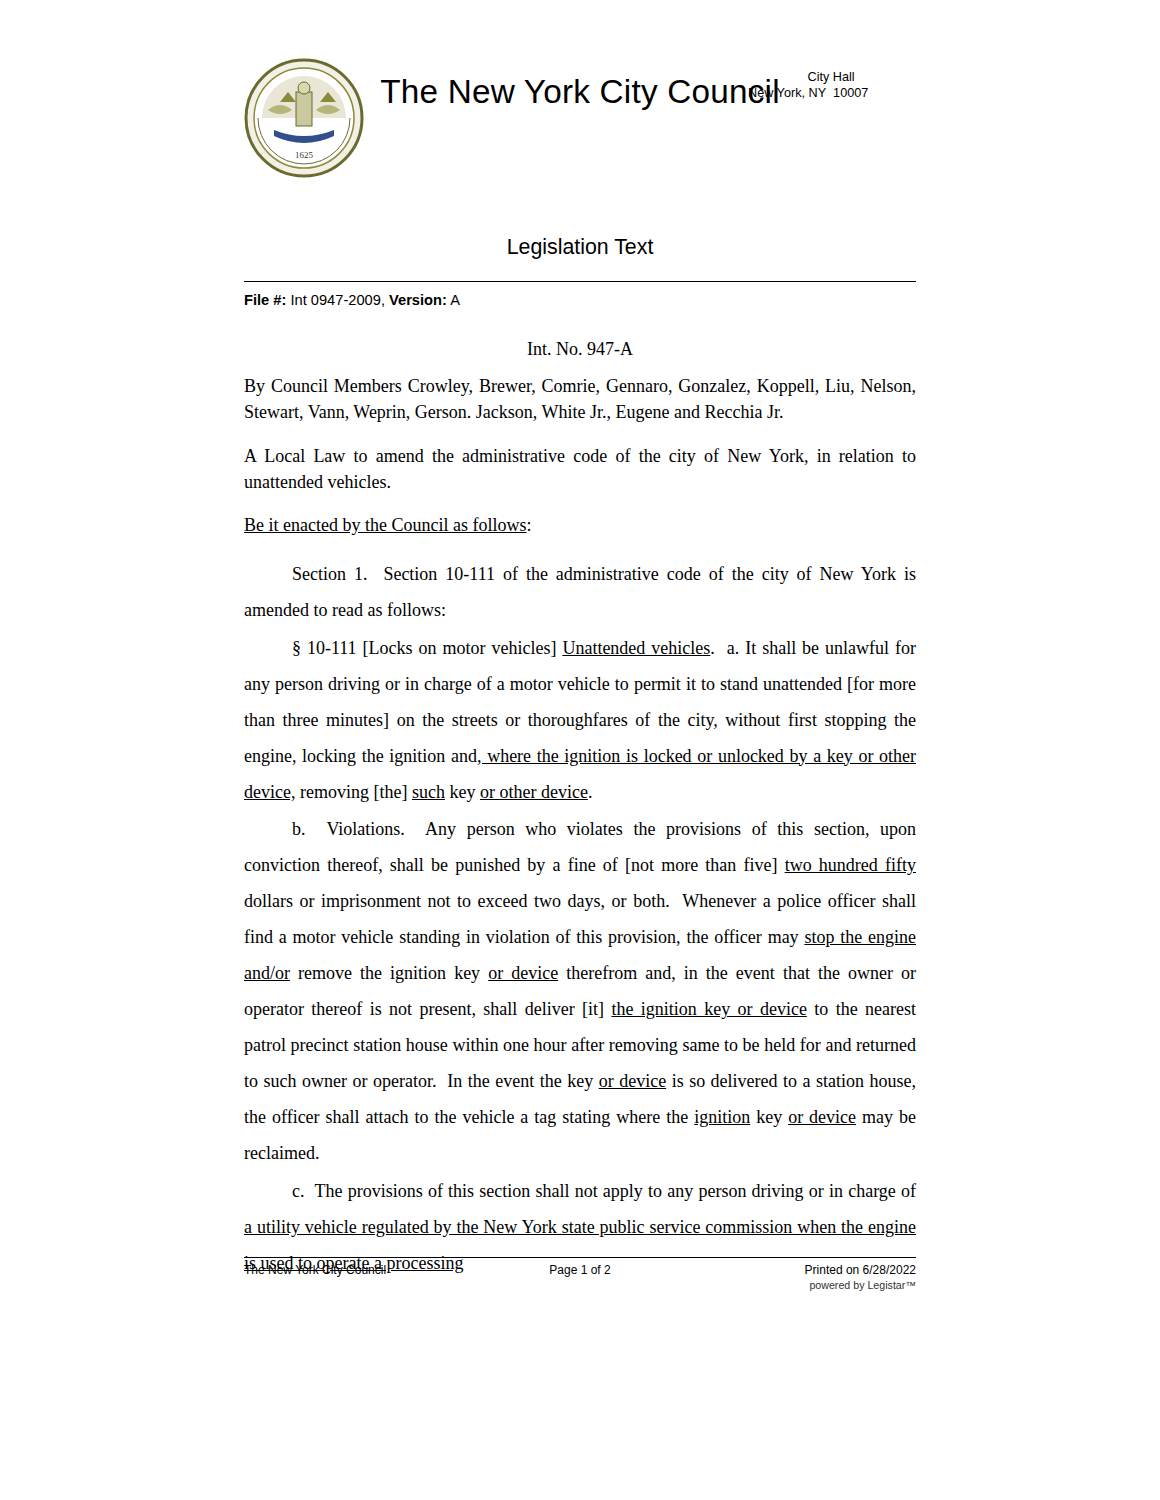1625
City Hall
New York, NY 10007
The New York City Council
Legislation Text
File #: Int 0947-2009, Version: A
Int. No. 947-A
By Council Members Crowley, Brewer, Comrie, Gennaro, Gonzalez, Koppell, Liu, Nelson, Stewart, Vann, Weprin, Gerson. Jackson, White Jr., Eugene and Recchia Jr.
A Local Law to amend the administrative code of the city of New York, in relation to unattended vehicles.
Be it enacted by the Council as follows:
Section 1. Section 10-111 of the administrative code of the city of New York is amended to read as follows:
§ 10-111 [Locks on motor vehicles] Unattended vehicles. a. It shall be unlawful for any person driving or in charge of a motor vehicle to permit it to stand unattended [for more than three minutes] on the streets or thoroughfares of the city, without first stopping the engine, locking the ignition and, where the ignition is locked or unlocked by a key or other device, removing [the] such key or other device.
b. Violations. Any person who violates the provisions of this section, upon conviction thereof, shall be punished by a fine of [not more than five] two hundred fifty dollars or imprisonment not to exceed two days, or both. Whenever a police officer shall find a motor vehicle standing in violation of this provision, the officer may stop the engine and/or remove the ignition key or device therefrom and, in the event that the owner or operator thereof is not present, shall deliver [it] the ignition key or device to the nearest patrol precinct station house within one hour after removing same to be held for and returned to such owner or operator. In the event the key or device is so delivered to a station house, the officer shall attach to the vehicle a tag stating where the ignition key or device may be reclaimed.
c. The provisions of this section shall not apply to any person driving or in charge of a utility vehicle regulated by the New York state public service commission when the engine is used to operate a processing
The New York City Council
Page 1 of 2
Printed on 6/28/2022
powered by Legistar™